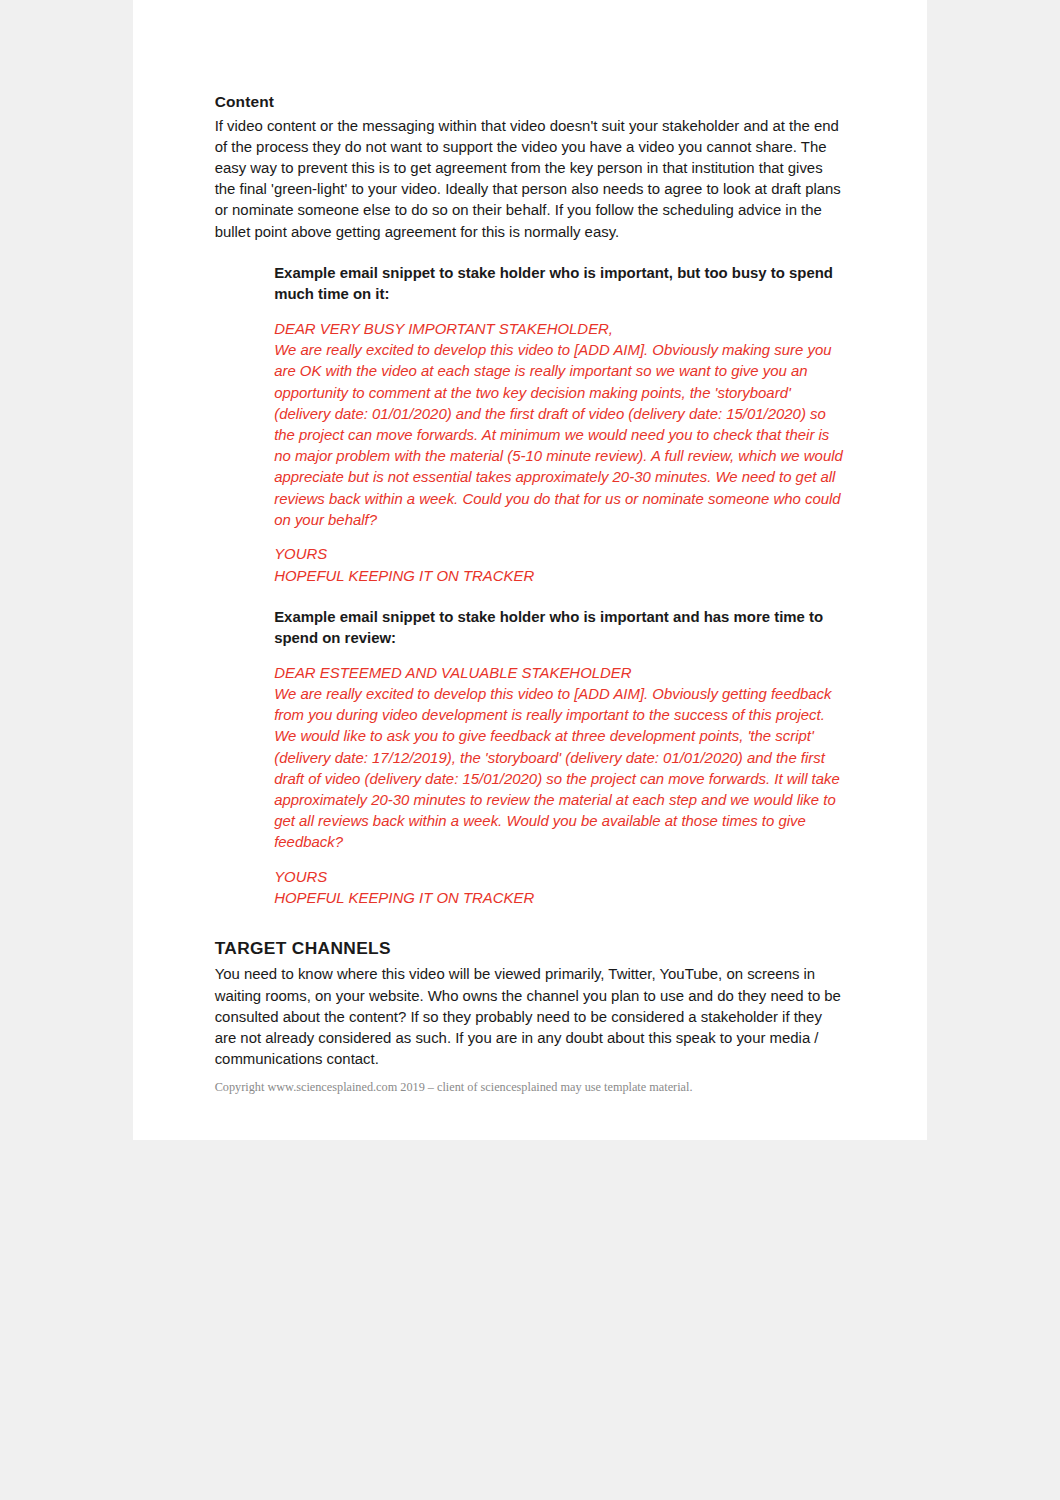Content
If video content or the messaging within that video doesn't suit your stakeholder and at the end of the process they do not want to support the video you have a video you cannot share. The easy way to prevent this is to get agreement from the key person in that institution that gives the final 'green-light' to your video. Ideally that person also needs to agree to look at draft plans or nominate someone else to do so on their behalf. If you follow the scheduling advice in the bullet point above getting agreement for this is normally easy.
Example email snippet to stake holder who is important, but too busy to spend much time on it:
Dear very busy important stakeholder,
We are really excited to develop this video to [ADD AIM]. Obviously making sure you are OK with the video at each stage is really important so we want to give you an opportunity to comment at the two key decision making points, the 'storyboard' (delivery date: 01/01/2020) and the first draft of video (delivery date: 15/01/2020) so the project can move forwards. At minimum we would need you to check that their is no major problem with the material (5-10 minute review). A full review, which we would appreciate but is not essential takes approximately 20-30 minutes. We need to get all reviews back within a week. Could you do that for us or nominate someone who could on your behalf?
Yours
Hopeful keeping it on tracker
Example email snippet to stake holder who is important and has more time to spend on review:
Dear esteemed and valuable stakeholder
We are really excited to develop this video to [ADD AIM]. Obviously getting feedback from you during video development is really important to the success of this project. We would like to ask you to give feedback at three development points, 'the script' (delivery date: 17/12/2019), the 'storyboard' (delivery date: 01/01/2020) and the first draft of video (delivery date: 15/01/2020) so the project can move forwards. It will take approximately 20-30 minutes to review the material at each step and we would like to get all reviews back within a week. Would you be available at those times to give feedback?
Yours
Hopeful keeping it on tracker
Target Channels
You need to know where this video will be viewed primarily, Twitter, YouTube, on screens in waiting rooms, on your website. Who owns the channel you plan to use and do they need to be consulted about the content? If so they probably need to be considered a stakeholder if they are not already considered as such. If you are in any doubt about this speak to your media / communications contact.
Copyright www.sciencesplained.com 2019 – client of sciencesplained may use template material.